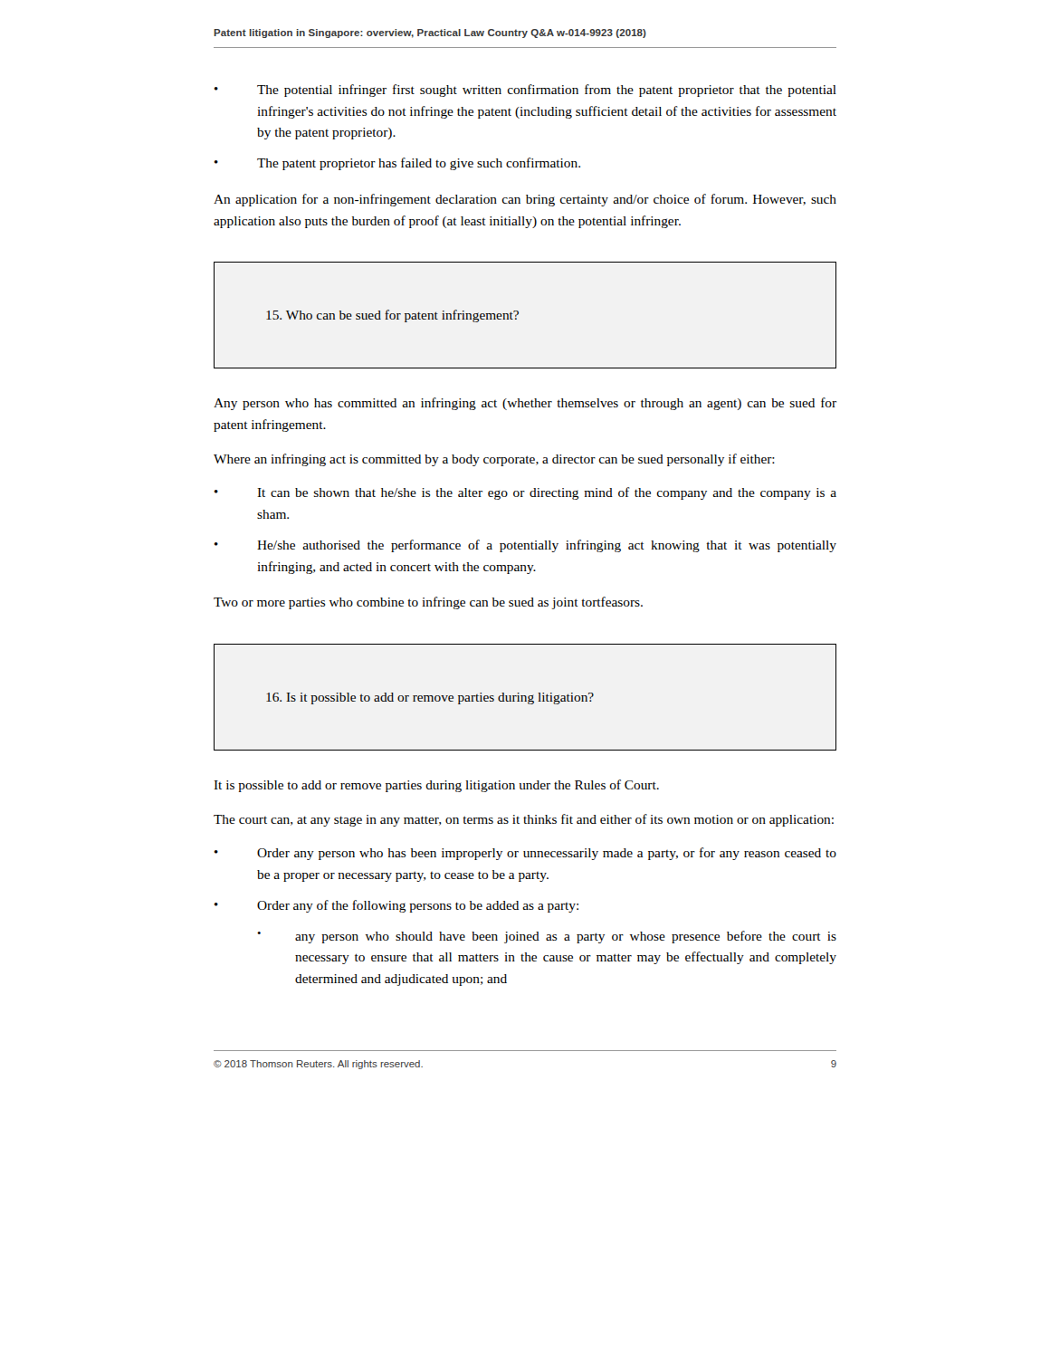Patent litigation in Singapore: overview, Practical Law Country Q&A w-014-9923 (2018)
The potential infringer first sought written confirmation from the patent proprietor that the potential infringer's activities do not infringe the patent (including sufficient detail of the activities for assessment by the patent proprietor).
The patent proprietor has failed to give such confirmation.
An application for a non-infringement declaration can bring certainty and/or choice of forum. However, such application also puts the burden of proof (at least initially) on the potential infringer.
15. Who can be sued for patent infringement?
Any person who has committed an infringing act (whether themselves or through an agent) can be sued for patent infringement.
Where an infringing act is committed by a body corporate, a director can be sued personally if either:
It can be shown that he/she is the alter ego or directing mind of the company and the company is a sham.
He/she authorised the performance of a potentially infringing act knowing that it was potentially infringing, and acted in concert with the company.
Two or more parties who combine to infringe can be sued as joint tortfeasors.
16. Is it possible to add or remove parties during litigation?
It is possible to add or remove parties during litigation under the Rules of Court.
The court can, at any stage in any matter, on terms as it thinks fit and either of its own motion or on application:
Order any person who has been improperly or unnecessarily made a party, or for any reason ceased to be a proper or necessary party, to cease to be a party.
Order any of the following persons to be added as a party:
any person who should have been joined as a party or whose presence before the court is necessary to ensure that all matters in the cause or matter may be effectually and completely determined and adjudicated upon; and
© 2018 Thomson Reuters. All rights reserved. 9